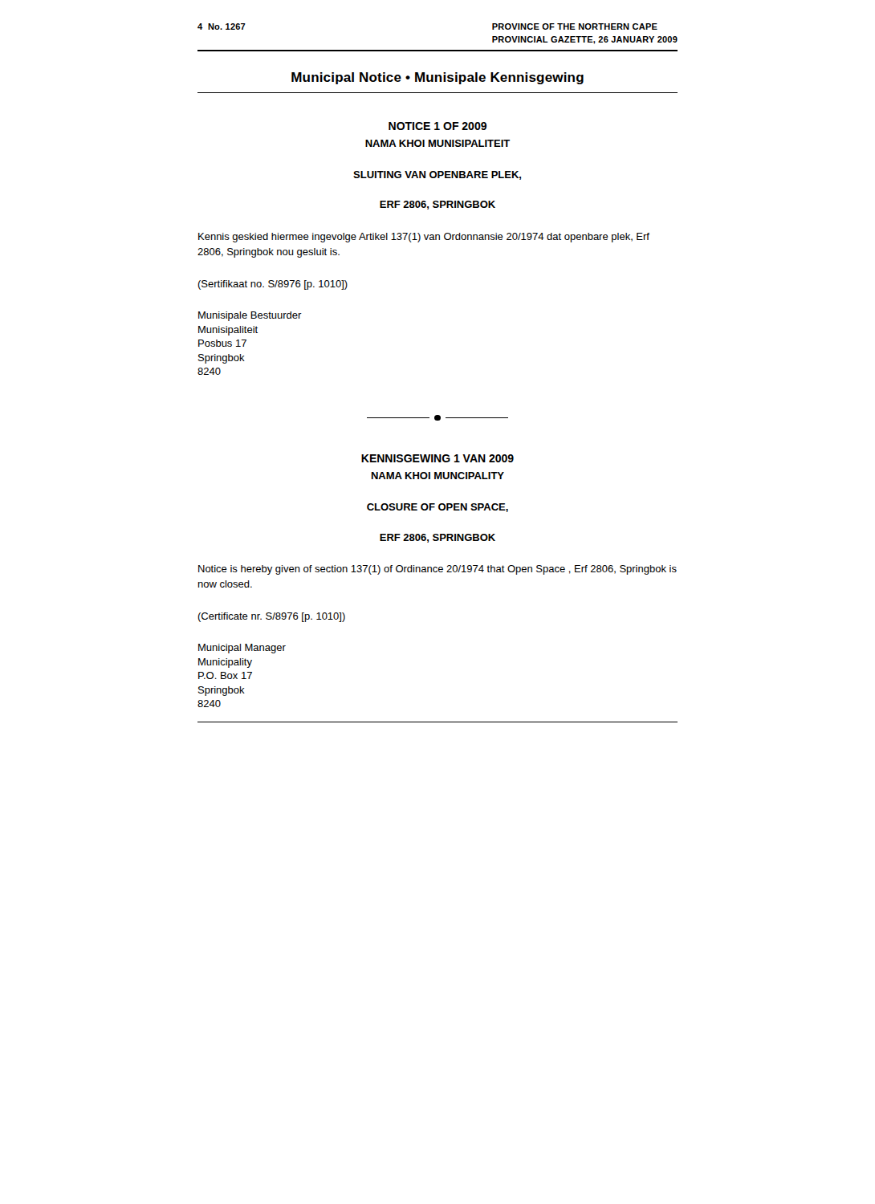4 No. 1267
Province of the Northern Cape
Provincial Gazette, 26 January 2009
Municipal Notice • Munisipale Kennisgewing
NOTICE 1 OF 2009
NAMA KHOI MUNISIPALITEIT
SLUITING VAN OPENBARE PLEK,
ERF 2806, SPRINGBOK
Kennis geskied hiermee ingevolge Artikel 137(1) van Ordonnansie 20/1974 dat openbare plek, Erf 2806, Springbok nou gesluit is.
(Sertifikaat no. S/8976 [p. 1010])
Munisipale Bestuurder
Munisipaliteit
Posbus 17
Springbok
8240
KENNISGEWING 1 VAN 2009
NAMA KHOI MUNCIPALITY
CLOSURE OF OPEN SPACE,
ERF 2806, SPRINGBOK
Notice is hereby given of section 137(1) of Ordinance 20/1974 that Open Space , Erf 2806, Springbok is now closed.
(Certificate nr. S/8976 [p. 1010])
Municipal Manager
Municipality
P.O. Box 17
Springbok
8240